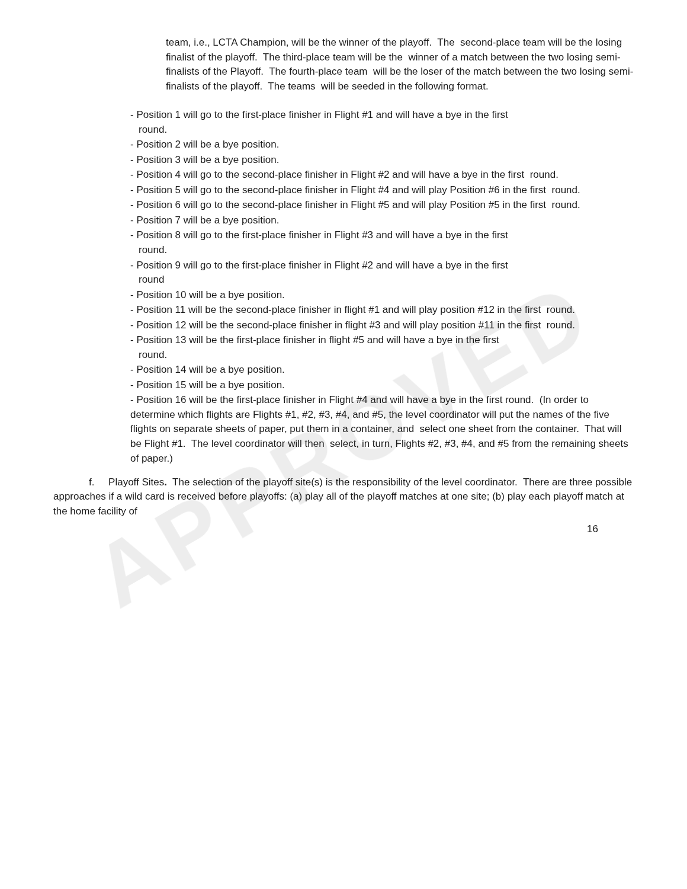APPROVED
team, i.e., LCTA Champion, will be the winner of the playoff. The second-place team will be the losing finalist of the playoff. The third-place team will be the winner of a match between the two losing semi-finalists of the Playoff. The fourth-place team will be the loser of the match between the two losing semi-finalists of the playoff. The teams will be seeded in the following format.
- Position 1 will go to the first-place finisher in Flight #1 and will have a bye in the firstround.
- Position 2 will be a bye position.
- Position 3 will be a bye position.
- Position 4 will go to the second-place finisher in Flight #2 and will have a bye in the first round.
- Position 5 will go to the second-place finisher in Flight #4 and will play Position #6 in the first round.
- Position 6 will go to the second-place finisher in Flight #5 and will play Position #5 in the first round.
- Position 7 will be a bye position.
- Position 8 will go to the first-place finisher in Flight #3 and will have a bye in the firstround.
- Position 9 will go to the first-place finisher in Flight #2 and will have a bye in the firstround
- Position 10 will be a bye position.
- Position 11 will be the second-place finisher in flight #1 and will play position #12 in the first round.
- Position 12 will be the second-place finisher in flight #3 and will play position #11 in the first round.
- Position 13 will be the first-place finisher in flight #5 and will have a bye in the firstround.
- Position 14 will be a bye position.
- Position 15 will be a bye position.
- Position 16 will be the first-place finisher in Flight #4 and will have a bye in the first round. (In order to determine which flights are Flights #1, #2, #3, #4, and #5, the level coordinator will put the names of the five flights on separate sheets of paper, put them in a container, and select one sheet from the container. That will be Flight #1. The level coordinator will then select, in turn, Flights #2, #3, #4, and #5 from the remaining sheets of paper.)
f. Playoff Sites. The selection of the playoff site(s) is the responsibility of the level coordinator. There are three possible approaches if a wild card is received before playoffs: (a) play all of the playoff matches at one site; (b) play each playoff match at the home facility of
16